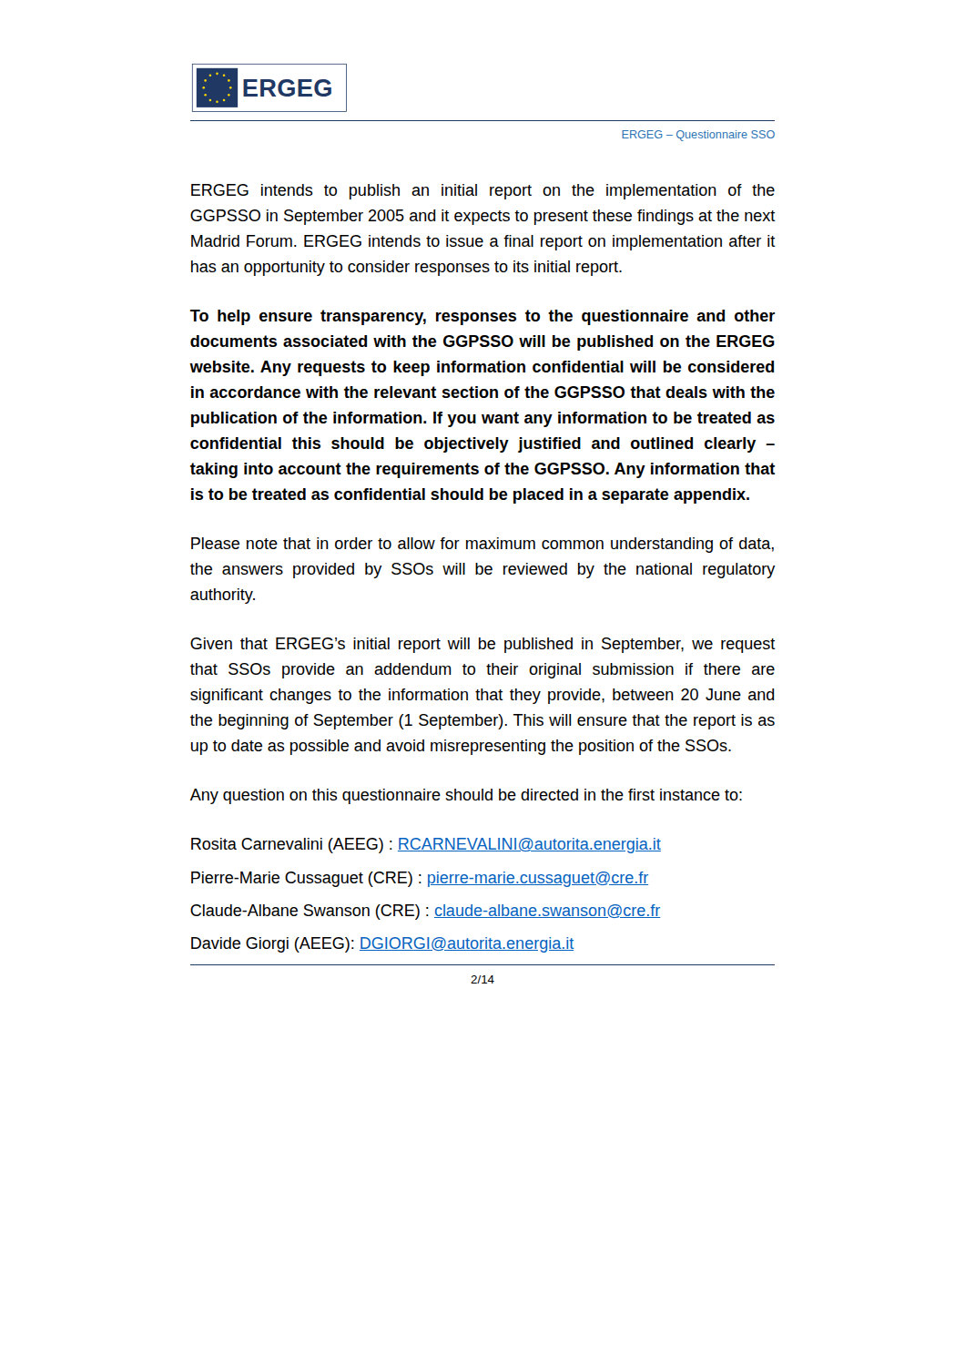ERGEG
ERGEG – Questionnaire SSO
ERGEG intends to publish an initial report on the implementation of the GGPSSO in September 2005 and it expects to present these findings at the next Madrid Forum. ERGEG intends to issue a final report on implementation after it has an opportunity to consider responses to its initial report.
To help ensure transparency, responses to the questionnaire and other documents associated with the GGPSSO will be published on the ERGEG website. Any requests to keep information confidential will be considered in accordance with the relevant section of the GGPSSO that deals with the publication of the information. If you want any information to be treated as confidential this should be objectively justified and outlined clearly – taking into account the requirements of the GGPSSO. Any information that is to be treated as confidential should be placed in a separate appendix.
Please note that in order to allow for maximum common understanding of data, the answers provided by SSOs will be reviewed by the national regulatory authority.
Given that ERGEG’s initial report will be published in September, we request that SSOs provide an addendum to their original submission if there are significant changes to the information that they provide, between 20 June and the beginning of September (1 September). This will ensure that the report is as up to date as possible and avoid misrepresenting the position of the SSOs.
Any question on this questionnaire should be directed in the first instance to:
Rosita Carnevalini (AEEG) : RCARNEVALINI@autorita.energia.it
Pierre-Marie Cussaguet (CRE) : pierre-marie.cussaguet@cre.fr
Claude-Albane Swanson (CRE) : claude-albane.swanson@cre.fr
Davide Giorgi (AEEG): DGIORGI@autorita.energia.it
2/14